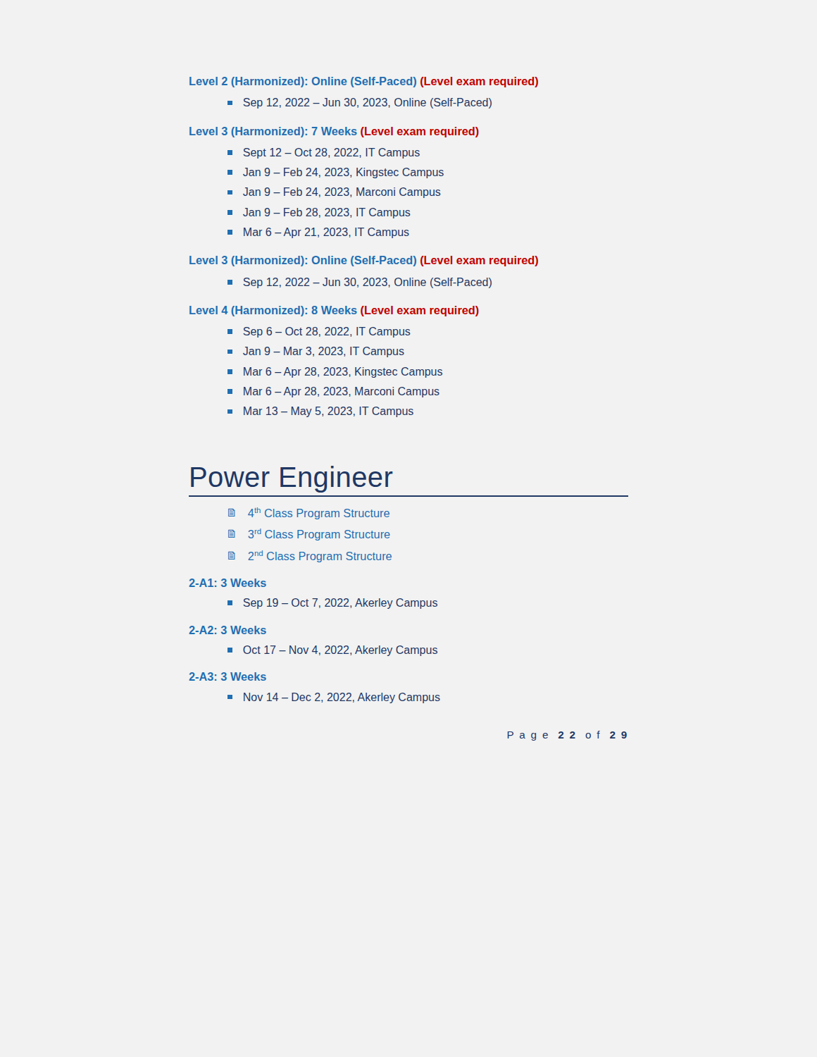Level 2 (Harmonized): Online (Self-Paced) (Level exam required)
Sep 12, 2022 – Jun 30, 2023, Online (Self-Paced)
Level 3 (Harmonized): 7 Weeks (Level exam required)
Sept 12 – Oct 28, 2022, IT Campus
Jan 9 – Feb 24, 2023, Kingstec Campus
Jan 9 – Feb 24, 2023, Marconi Campus
Jan 9 – Feb 28, 2023, IT Campus
Mar 6 – Apr 21, 2023, IT Campus
Level 3 (Harmonized): Online (Self-Paced) (Level exam required)
Sep 12, 2022 – Jun 30, 2023, Online (Self-Paced)
Level 4 (Harmonized): 8 Weeks (Level exam required)
Sep 6 – Oct 28, 2022, IT Campus
Jan 9 – Mar 3, 2023, IT Campus
Mar 6 – Apr 28, 2023, Kingstec Campus
Mar 6 – Apr 28, 2023, Marconi Campus
Mar 13 – May 5, 2023, IT Campus
Power Engineer
4th Class Program Structure
3rd Class Program Structure
2nd Class Program Structure
2-A1: 3 Weeks
Sep 19 – Oct 7, 2022, Akerley Campus
2-A2: 3 Weeks
Oct 17 – Nov 4, 2022, Akerley Campus
2-A3: 3 Weeks
Nov 14 – Dec 2, 2022, Akerley Campus
P a g e 2 2 o f 2 9